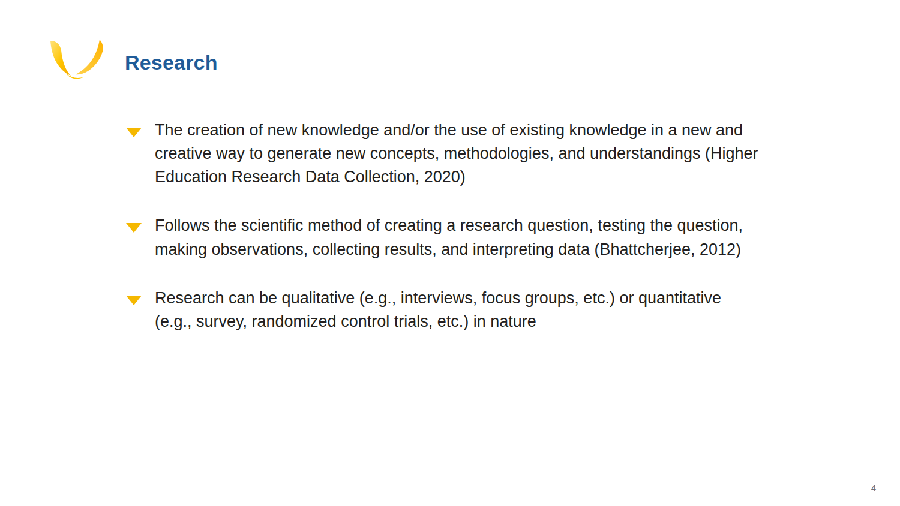Research
The creation of new knowledge and/or the use of existing knowledge in a new and creative way to generate new concepts, methodologies, and understandings (Higher Education Research Data Collection, 2020)
Follows the scientific method of creating a research question, testing the question, making observations, collecting results, and interpreting data (Bhattcherjee, 2012)
Research can be qualitative (e.g., interviews, focus groups, etc.) or quantitative (e.g., survey, randomized control trials, etc.) in nature
4